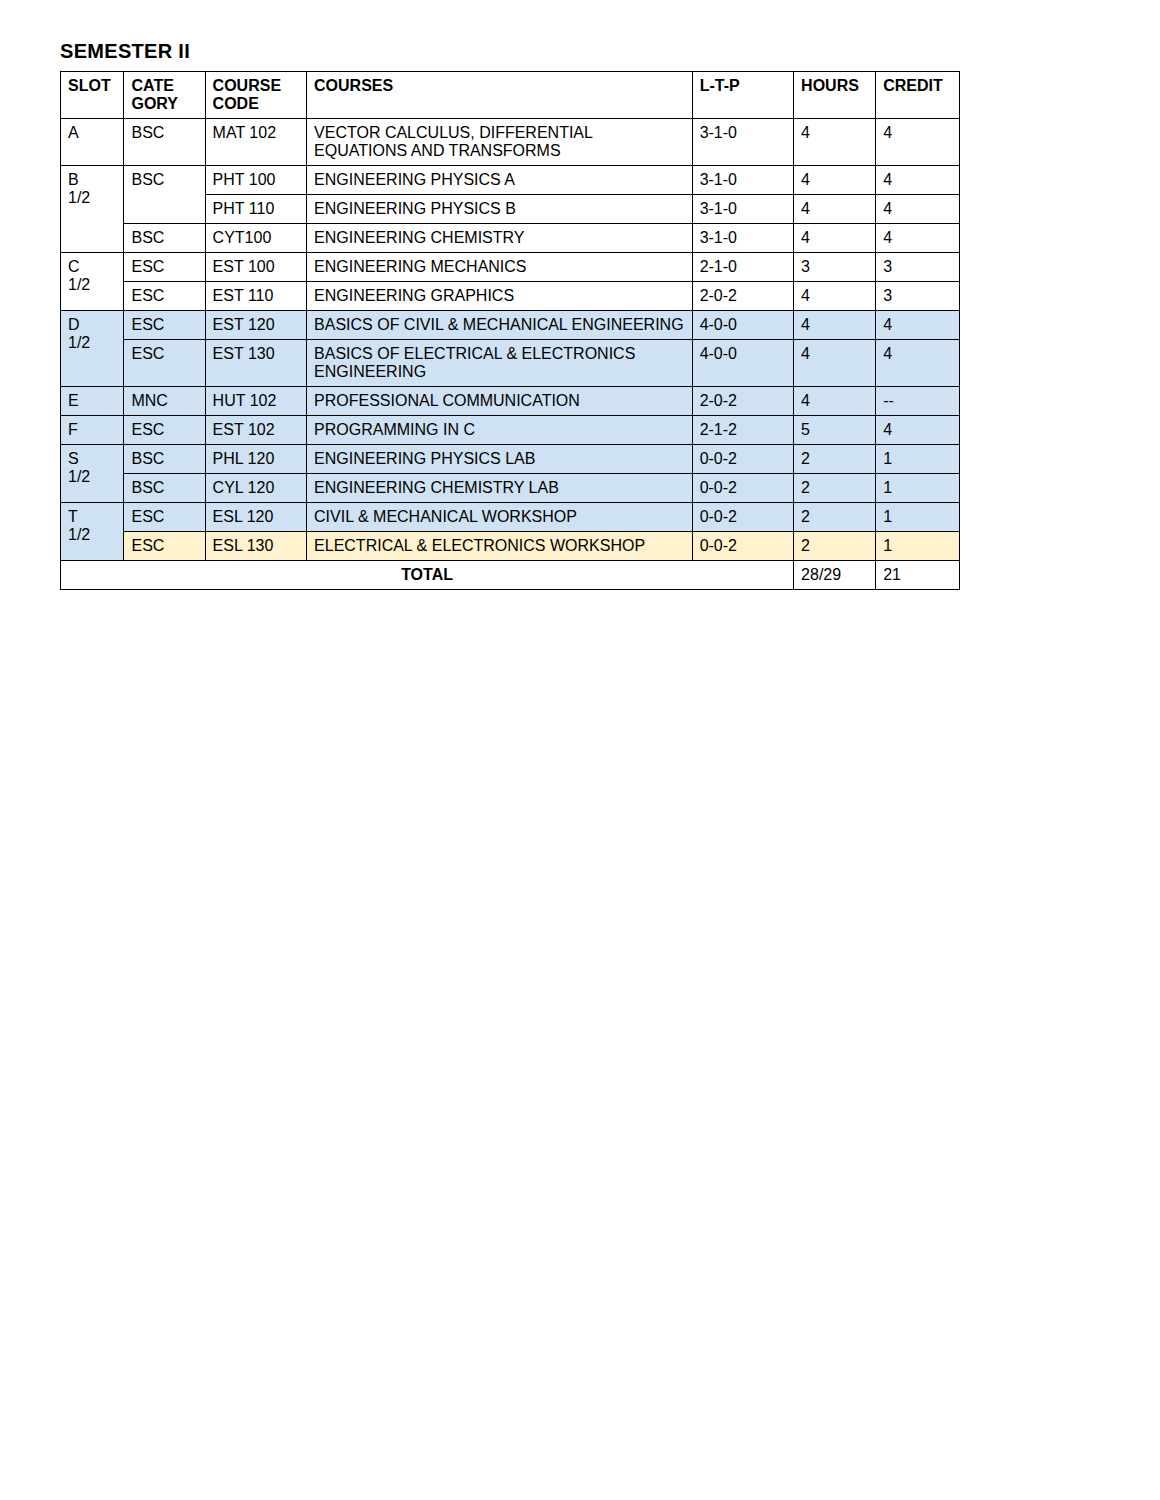SEMESTER II
| SLOT | CATE GORY | COURSE CODE | COURSES | L-T-P | HOURS | CREDIT |
| --- | --- | --- | --- | --- | --- | --- |
| A | BSC | MAT 102 | VECTOR CALCULUS, DIFFERENTIAL EQUATIONS AND TRANSFORMS | 3-1-0 | 4 | 4 |
| B 1/2 | BSC | PHT 100 | ENGINEERING PHYSICS A | 3-1-0 | 4 | 4 |
| PHT 110 | ENGINEERING PHYSICS B | 3-1-0 | 4 | 4 |
| BSC | CYT100 | ENGINEERING CHEMISTRY | 3-1-0 | 4 | 4 |
| C 1/2 | ESC | EST 100 | ENGINEERING MECHANICS | 2-1-0 | 3 | 3 |
| ESC | EST 110 | ENGINEERING GRAPHICS | 2-0-2 | 4 | 3 |
| D 1/2 | ESC | EST 120 | BASICS OF CIVIL & MECHANICAL ENGINEERING | 4-0-0 | 4 | 4 |
| ESC | EST 130 | BASICS OF ELECTRICAL & ELECTRONICS ENGINEERING | 4-0-0 | 4 | 4 |
| E | MNC | HUT 102 | PROFESSIONAL COMMUNICATION | 2-0-2 | 4 | -- |
| F | ESC | EST 102 | PROGRAMMING IN C | 2-1-2 | 5 | 4 |
| S 1/2 | BSC | PHL 120 | ENGINEERING PHYSICS LAB | 0-0-2 | 2 | 1 |
| BSC | CYL 120 | ENGINEERING CHEMISTRY LAB | 0-0-2 | 2 | 1 |
| T 1/2 | ESC | ESL 120 | CIVIL & MECHANICAL WORKSHOP | 0-0-2 | 2 | 1 |
| ESC | ESL 130 | ELECTRICAL & ELECTRONICS WORKSHOP | 0-0-2 | 2 | 1 |
| TOTAL | 28/29 | 21 |